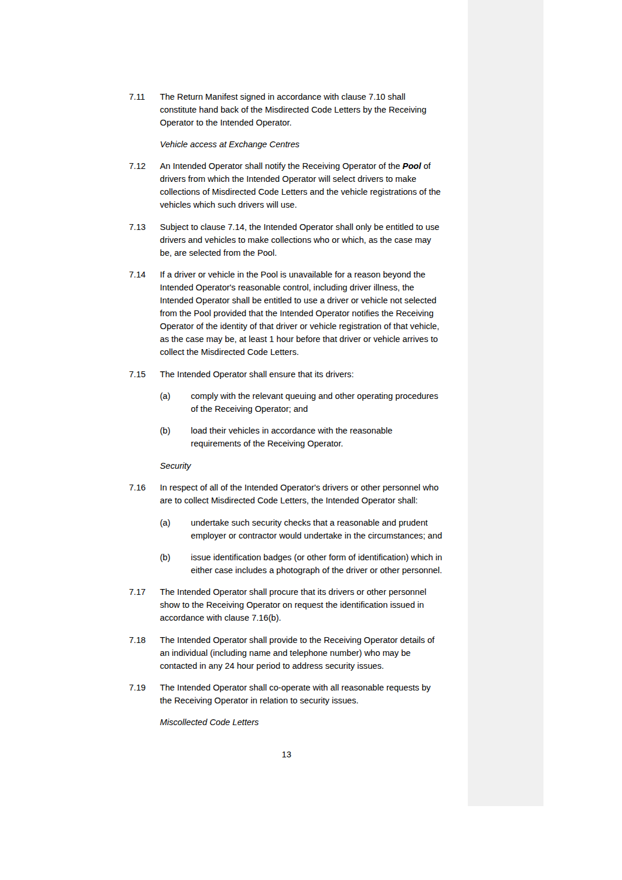7.11
The Return Manifest signed in accordance with clause 7.10 shall constitute hand back of the Misdirected Code Letters by the Receiving Operator to the Intended Operator.
Vehicle access at Exchange Centres
7.12
An Intended Operator shall notify the Receiving Operator of the Pool of drivers from which the Intended Operator will select drivers to make collections of Misdirected Code Letters and the vehicle registrations of the vehicles which such drivers will use.
7.13
Subject to clause 7.14, the Intended Operator shall only be entitled to use drivers and vehicles to make collections who or which, as the case may be, are selected from the Pool.
7.14
If a driver or vehicle in the Pool is unavailable for a reason beyond the Intended Operator's reasonable control, including driver illness, the Intended Operator shall be entitled to use a driver or vehicle not selected from the Pool provided that the Intended Operator notifies the Receiving Operator of the identity of that driver or vehicle registration of that vehicle, as the case may be, at least 1 hour before that driver or vehicle arrives to collect the Misdirected Code Letters.
7.15
The Intended Operator shall ensure that its drivers:
(a)
comply with the relevant queuing and other operating procedures of the Receiving Operator; and
(b)
load their vehicles in accordance with the reasonable requirements of the Receiving Operator.
Security
7.16
In respect of all of the Intended Operator's drivers or other personnel who are to collect Misdirected Code Letters, the Intended Operator shall:
(a)
undertake such security checks that a reasonable and prudent employer or contractor would undertake in the circumstances; and
(b)
issue identification badges (or other form of identification) which in either case includes a photograph of the driver or other personnel.
7.17
The Intended Operator shall procure that its drivers or other personnel show to the Receiving Operator on request the identification issued in accordance with clause 7.16(b).
7.18
The Intended Operator shall provide to the Receiving Operator details of an individual (including name and telephone number) who may be contacted in any 24 hour period to address security issues.
7.19
The Intended Operator shall co-operate with all reasonable requests by the Receiving Operator in relation to security issues.
Miscollected Code Letters
13